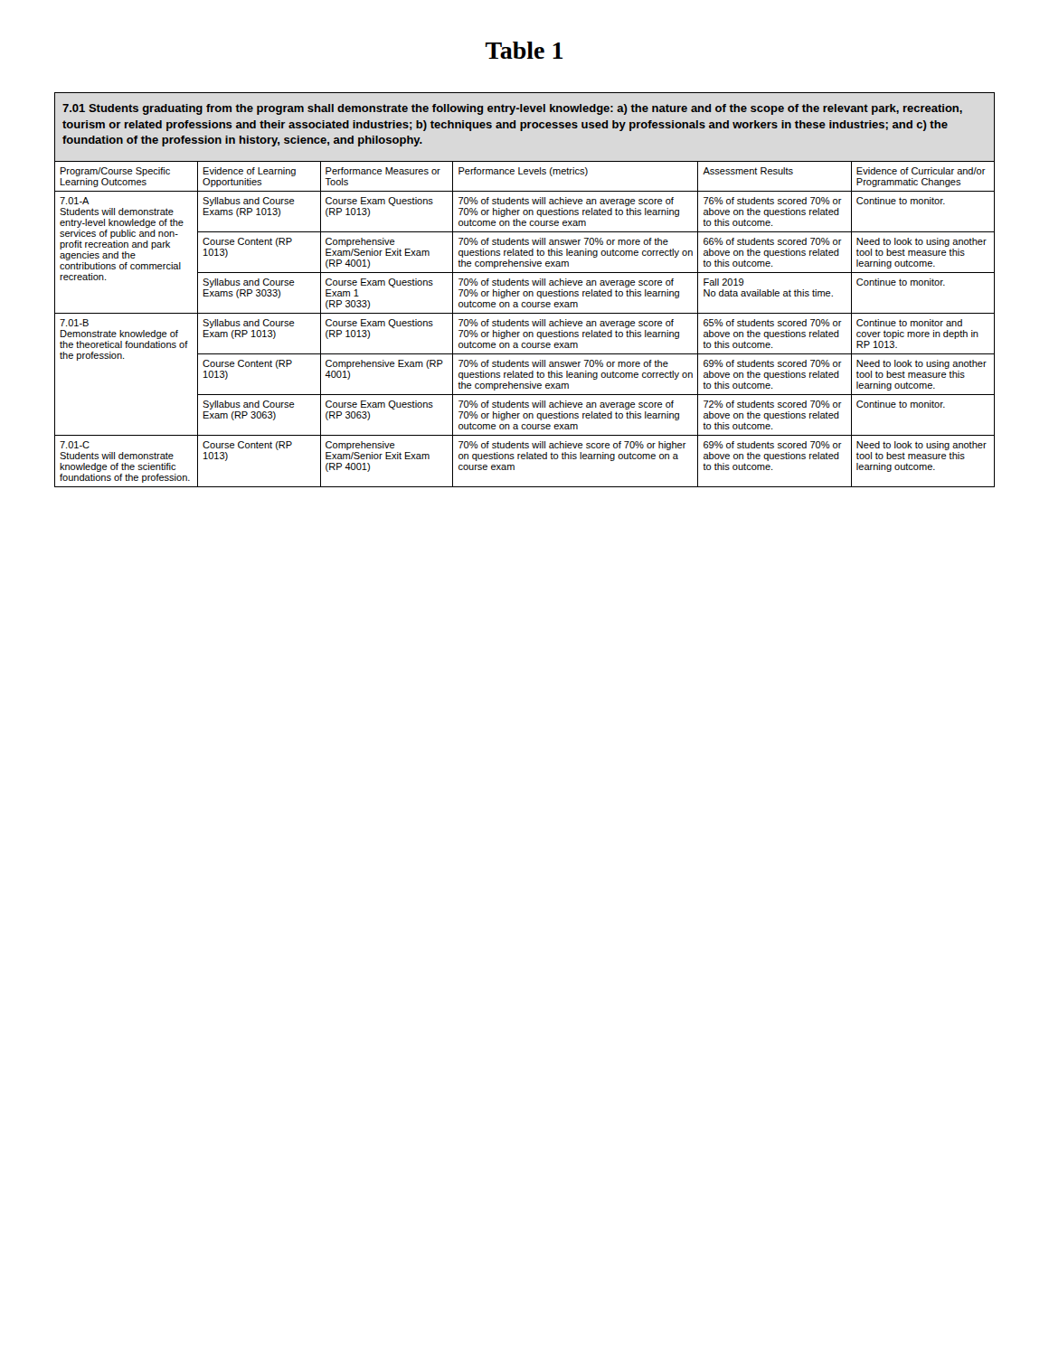Table 1
| 7.01 Students graduating from the program shall demonstrate the following entry-level knowledge: a) the nature and of the scope of the relevant park, recreation, tourism or related professions and their associated industries; b) techniques and processes used by professionals and workers in these industries; and c) the foundation of the profession in history, science, and philosophy. |
| Program/Course Specific Learning Outcomes | Evidence of Learning Opportunities | Performance Measures or Tools | Performance Levels (metrics) | Assessment Results | Evidence of Curricular and/or Programmatic Changes |
| 7.01-A Students will demonstrate entry-level knowledge of the services of public and non-profit recreation and park agencies and the contributions of commercial recreation. | Syllabus and Course Exams (RP 1013) | Course Exam Questions (RP 1013) | 70% of students will achieve an average score of 70% or higher on questions related to this learning outcome on the course exam | 76% of students scored 70% or above on the questions related to this outcome. | Continue to monitor. |
| Course Content (RP 1013) | Comprehensive Exam/Senior Exit Exam (RP 4001) | 70% of students will answer 70% or more of the questions related to this leaning outcome correctly on the comprehensive exam | 66% of students scored 70% or above on the questions related to this outcome. | Need to look to using another tool to best measure this learning outcome. |
| Syllabus and Course Exams (RP 3033) | Course Exam Questions Exam 1 (RP 3033) | 70% of students will achieve an average score of 70% or higher on questions related to this learning outcome on a course exam | Fall 2019 No data available at this time. | Continue to monitor. |
| 7.01-B Demonstrate knowledge of the theoretical foundations of the profession. | Syllabus and Course Exam (RP 1013) | Course Exam Questions (RP 1013) | 70% of students will achieve an average score of 70% or higher on questions related to this learning outcome on a course exam | 65% of students scored 70% or above on the questions related to this outcome. | Continue to monitor and cover topic more in depth in RP 1013. |
| Course Content (RP 1013) | Comprehensive Exam (RP 4001) | 70% of students will answer 70% or more of the questions related to this leaning outcome correctly on the comprehensive exam | 69% of students scored 70% or above on the questions related to this outcome. | Need to look to using another tool to best measure this learning outcome. |
| Syllabus and Course Exam (RP 3063) | Course Exam Questions (RP 3063) | 70% of students will achieve an average score of 70% or higher on questions related to this learning outcome on a course exam | 72% of students scored 70% or above on the questions related to this outcome. | Continue to monitor. |
| 7.01-C Students will demonstrate knowledge of the scientific foundations of the profession. | Course Content (RP 1013) | Comprehensive Exam/Senior Exit Exam (RP 4001) | 70% of students will achieve score of 70% or higher on questions related to this learning outcome on a course exam | 69% of students scored 70% or above on the questions related to this outcome. | Need to look to using another tool to best measure this learning outcome. |